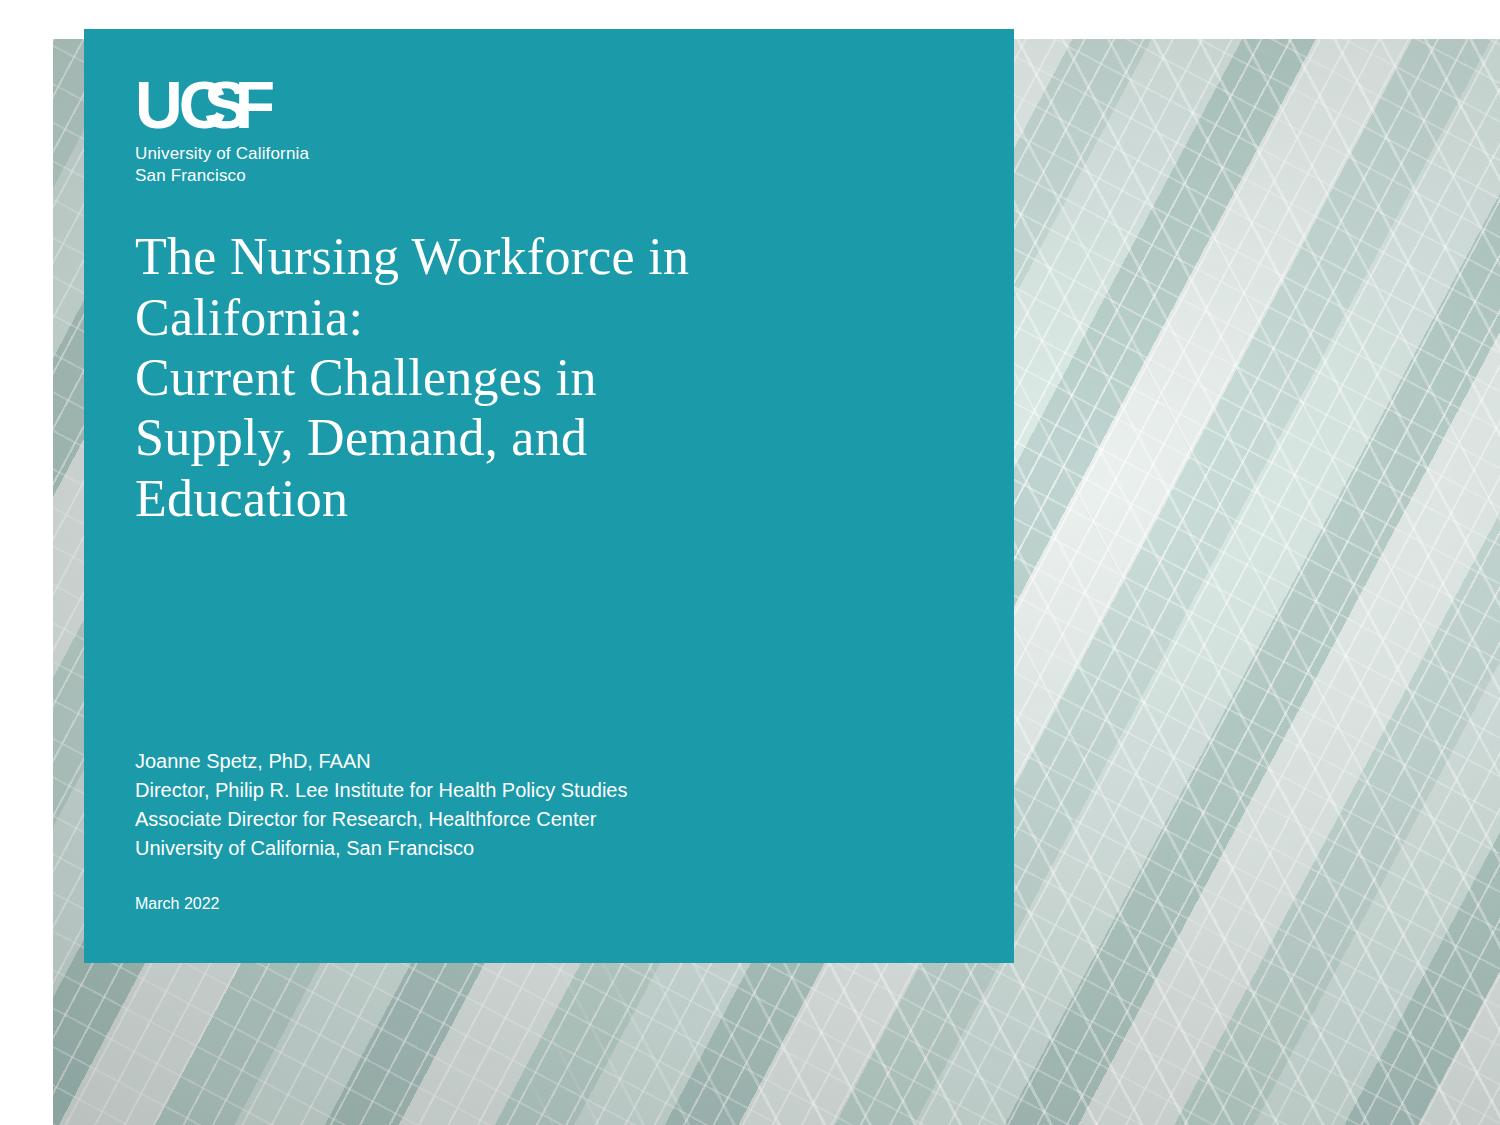UCSF
University of California
San Francisco
The Nursing Workforce in California: Current Challenges in Supply, Demand, and Education
Joanne Spetz, PhD, FAAN
Director, Philip R. Lee Institute for Health Policy Studies
Associate Director for Research, Healthforce Center
University of California, San Francisco
March 2022